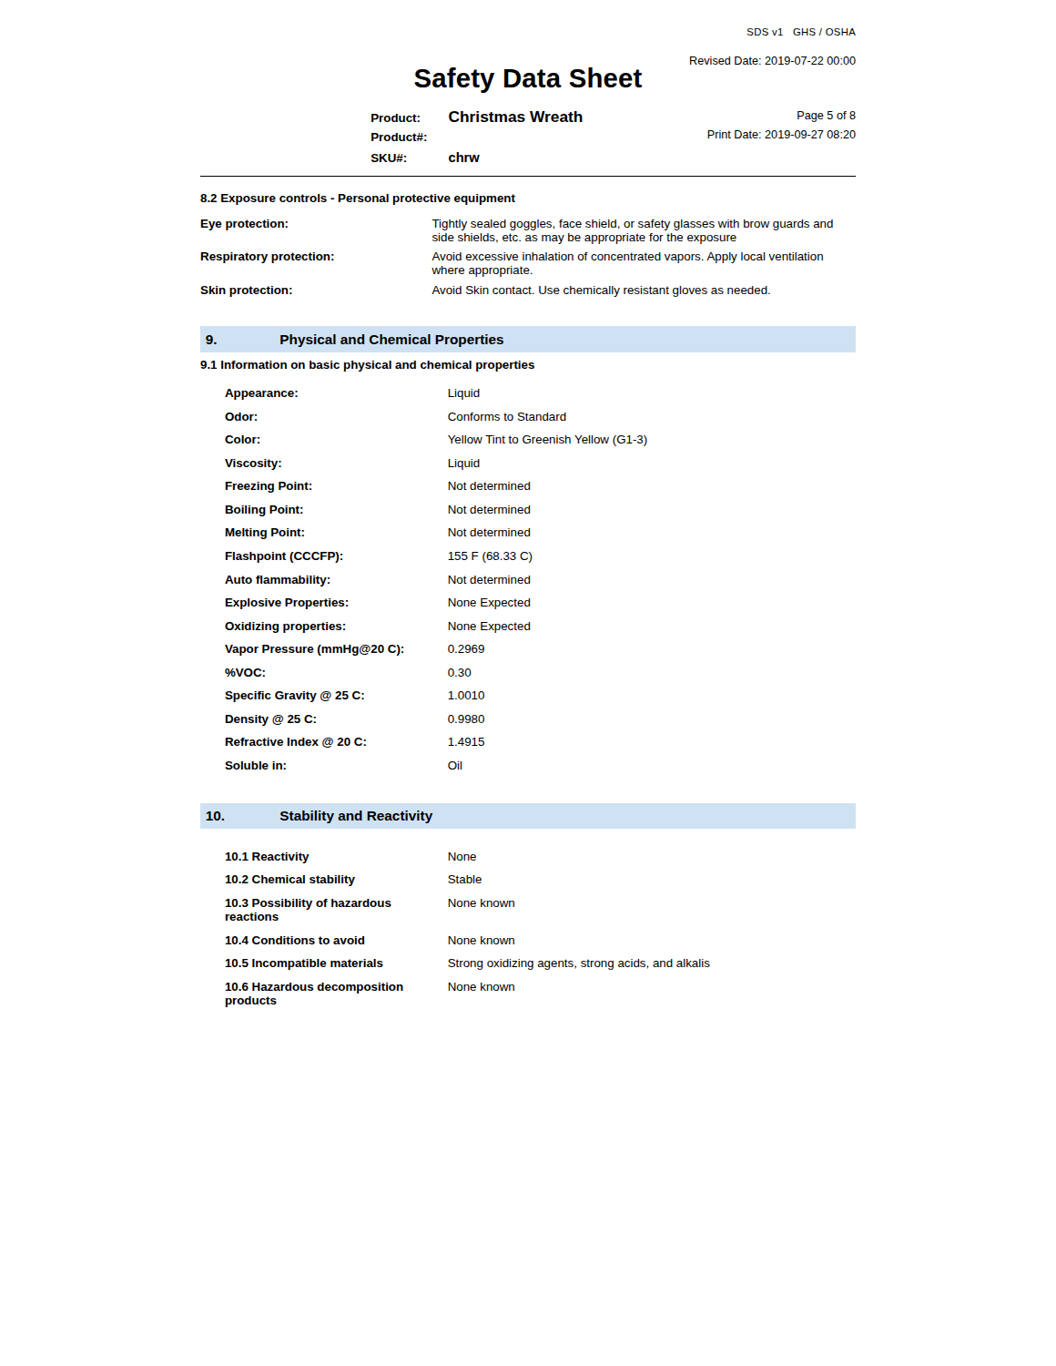SDS v1 GHS / OSHA
Revised Date: 2019-07-22 00:00
Safety Data Sheet
Product: Christmas Wreath
Product#:
SKU#: chrw
Page 5 of 8
Print Date: 2019-09-27 08:20
8.2 Exposure controls - Personal protective equipment
| Eye protection: | Tightly sealed goggles, face shield, or safety glasses with brow guards and side shields, etc. as may be appropriate for the exposure |
| Respiratory protection: | Avoid excessive inhalation of concentrated vapors. Apply local ventilation where appropriate. |
| Skin protection: | Avoid Skin contact. Use chemically resistant gloves as needed. |
9. Physical and Chemical Properties
9.1 Information on basic physical and chemical properties
| Appearance: | Liquid |
| Odor: | Conforms to Standard |
| Color: | Yellow Tint to Greenish Yellow (G1-3) |
| Viscosity: | Liquid |
| Freezing Point: | Not determined |
| Boiling Point: | Not determined |
| Melting Point: | Not determined |
| Flashpoint (CCCFP): | 155 F (68.33 C) |
| Auto flammability: | Not determined |
| Explosive Properties: | None Expected |
| Oxidizing properties: | None Expected |
| Vapor Pressure (mmHg@20 C): | 0.2969 |
| %VOC: | 0.30 |
| Specific Gravity @ 25 C: | 1.0010 |
| Density @ 25 C: | 0.9980 |
| Refractive Index @ 20 C: | 1.4915 |
| Soluble in: | Oil |
10. Stability and Reactivity
| 10.1 Reactivity | None |
| 10.2 Chemical stability | Stable |
| 10.3 Possibility of hazardous reactions | None known |
| 10.4 Conditions to avoid | None known |
| 10.5 Incompatible materials | Strong oxidizing agents, strong acids, and alkalis |
| 10.6 Hazardous decomposition products | None known |